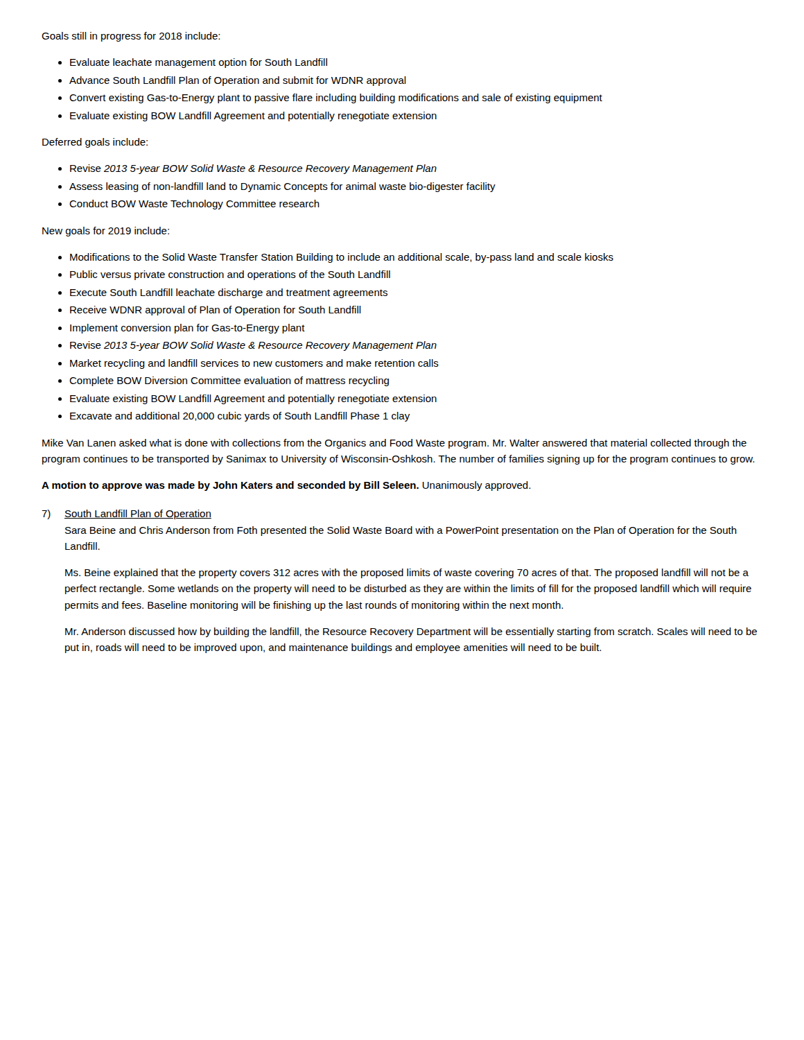Goals still in progress for 2018 include:
Evaluate leachate management option for South Landfill
Advance South Landfill Plan of Operation and submit for WDNR approval
Convert existing Gas-to-Energy plant to passive flare including building modifications and sale of existing equipment
Evaluate existing BOW Landfill Agreement and potentially renegotiate extension
Deferred goals include:
Revise 2013 5-year BOW Solid Waste & Resource Recovery Management Plan
Assess leasing of non-landfill land to Dynamic Concepts for animal waste bio-digester facility
Conduct BOW Waste Technology Committee research
New goals for 2019 include:
Modifications to the Solid Waste Transfer Station Building to include an additional scale, by-pass land and scale kiosks
Public versus private construction and operations of the South Landfill
Execute South Landfill leachate discharge and treatment agreements
Receive WDNR approval of Plan of Operation for South Landfill
Implement conversion plan for Gas-to-Energy plant
Revise 2013 5-year BOW Solid Waste & Resource Recovery Management Plan
Market recycling and landfill services to new customers and make retention calls
Complete BOW Diversion Committee evaluation of mattress recycling
Evaluate existing BOW Landfill Agreement and potentially renegotiate extension
Excavate and additional 20,000 cubic yards of South Landfill Phase 1 clay
Mike Van Lanen asked what is done with collections from the Organics and Food Waste program. Mr. Walter answered that material collected through the program continues to be transported by Sanimax to University of Wisconsin-Oshkosh. The number of families signing up for the program continues to grow.
A motion to approve was made by John Katers and seconded by Bill Seleen. Unanimously approved.
7)
South Landfill Plan of Operation
Sara Beine and Chris Anderson from Foth presented the Solid Waste Board with a PowerPoint presentation on the Plan of Operation for the South Landfill.
Ms. Beine explained that the property covers 312 acres with the proposed limits of waste covering 70 acres of that. The proposed landfill will not be a perfect rectangle. Some wetlands on the property will need to be disturbed as they are within the limits of fill for the proposed landfill which will require permits and fees. Baseline monitoring will be finishing up the last rounds of monitoring within the next month.
Mr. Anderson discussed how by building the landfill, the Resource Recovery Department will be essentially starting from scratch. Scales will need to be put in, roads will need to be improved upon, and maintenance buildings and employee amenities will need to be built.